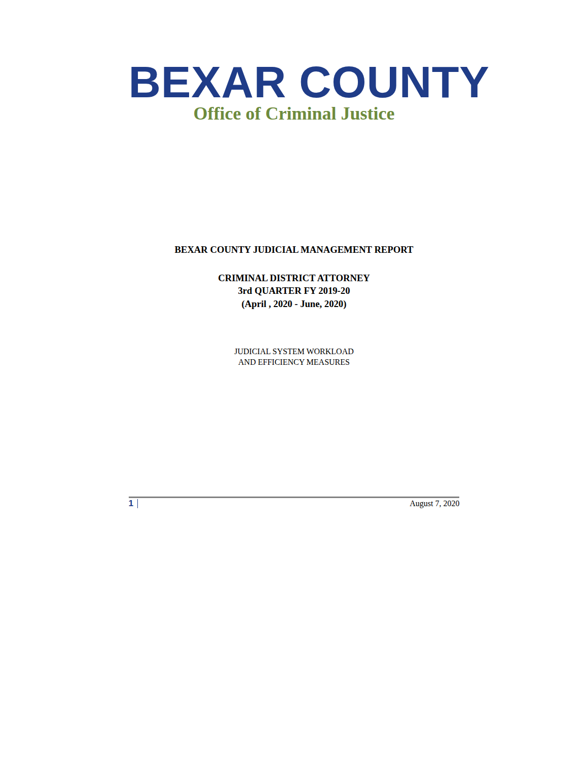BEXAR COUNTY
Office of Criminal Justice
BEXAR COUNTY JUDICIAL MANAGEMENT REPORT
CRIMINAL DISTRICT ATTORNEY
3rd QUARTER FY 2019-20
(April , 2020 - June, 2020)
JUDICIAL SYSTEM WORKLOAD
AND EFFICIENCY MEASURES
1
August 7, 2020